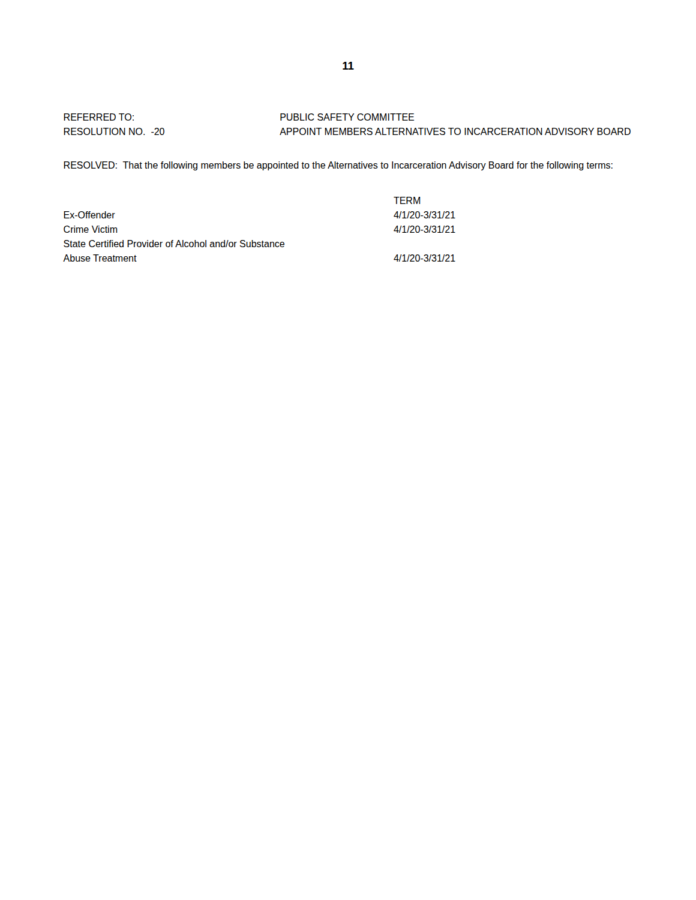11
| REFERRED TO: | PUBLIC SAFETY COMMITTEE |
| RESOLUTION NO. -20 | APPOINT MEMBERS ALTERNATIVES TO INCARCERATION ADVISORY BOARD |
RESOLVED: That the following members be appointed to the Alternatives to Incarceration Advisory Board for the following terms:
| | TERM |
| Ex-Offender | 4/1/20-3/31/21 |
| Crime Victim | 4/1/20-3/31/21 |
| State Certified Provider of Alcohol and/or Substance Abuse Treatment | 4/1/20-3/31/21 |